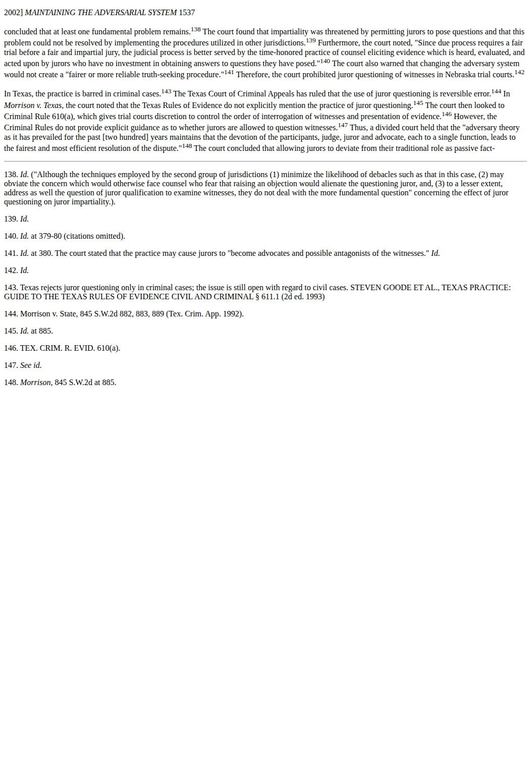2002] MAINTAINING THE ADVERSARIAL SYSTEM 1537
concluded that at least one fundamental problem remains.138 The court found that impartiality was threatened by permitting jurors to pose questions and that this problem could not be resolved by implementing the procedures utilized in other jurisdictions.139 Furthermore, the court noted, "Since due process requires a fair trial before a fair and impartial jury, the judicial process is better served by the time-honored practice of counsel eliciting evidence which is heard, evaluated, and acted upon by jurors who have no investment in obtaining answers to questions they have posed."140 The court also warned that changing the adversary system would not create a "fairer or more reliable truth-seeking procedure."141 Therefore, the court prohibited juror questioning of witnesses in Nebraska trial courts.142
In Texas, the practice is barred in criminal cases.143 The Texas Court of Criminal Appeals has ruled that the use of juror questioning is reversible error.144 In Morrison v. Texas, the court noted that the Texas Rules of Evidence do not explicitly mention the practice of juror questioning.145 The court then looked to Criminal Rule 610(a), which gives trial courts discretion to control the order of interrogation of witnesses and presentation of evidence.146 However, the Criminal Rules do not provide explicit guidance as to whether jurors are allowed to question witnesses.147 Thus, a divided court held that the "adversary theory as it has prevailed for the past [two hundred] years maintains that the devotion of the participants, judge, juror and advocate, each to a single function, leads to the fairest and most efficient resolution of the dispute."148 The court concluded that allowing jurors to deviate from their traditional role as passive fact-
138. Id. ("Although the techniques employed by the second group of jurisdictions (1) minimize the likelihood of debacles such as that in this case, (2) may obviate the concern which would otherwise face counsel who fear that raising an objection would alienate the questioning juror, and, (3) to a lesser extent, address as well the question of juror qualification to examine witnesses, they do not deal with the more fundamental question" concerning the effect of juror questioning on juror impartiality.).
139. Id.
140. Id. at 379-80 (citations omitted).
141. Id. at 380. The court stated that the practice may cause jurors to "become advocates and possible antagonists of the witnesses." Id.
142. Id.
143. Texas rejects juror questioning only in criminal cases; the issue is still open with regard to civil cases. STEVEN GOODE ET AL., TEXAS PRACTICE: GUIDE TO THE TEXAS RULES OF EVIDENCE CIVIL AND CRIMINAL § 611.1 (2d ed. 1993)
144. Morrison v. State, 845 S.W.2d 882, 883, 889 (Tex. Crim. App. 1992).
145. Id. at 885.
146. TEX. CRIM. R. EVID. 610(a).
147. See id.
148. Morrison, 845 S.W.2d at 885.